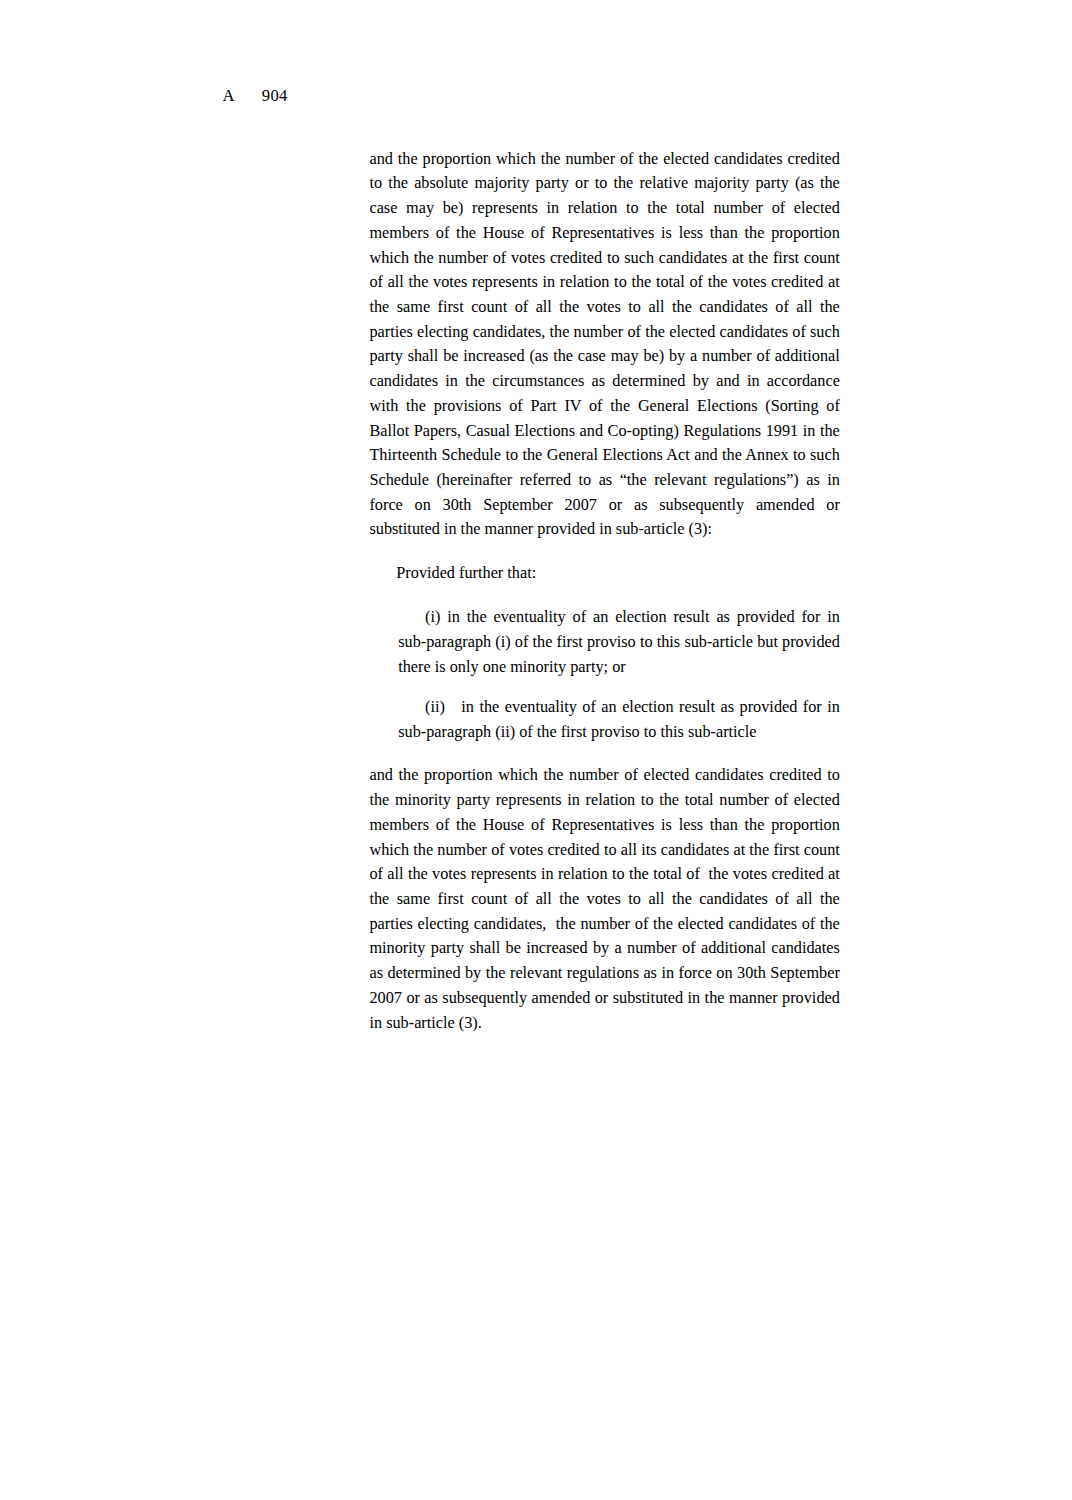A904
and the proportion which the number of the elected candidates credited to the absolute majority party or to the relative majority party (as the case may be) represents in relation to the total number of elected members of the House of Representatives is less than the proportion which the number of votes credited to such candidates at the first count of all the votes represents in relation to the total of the votes credited at the same first count of all the votes to all the candidates of all the parties electing candidates, the number of the elected candidates of such party shall be increased (as the case may be) by a number of additional candidates in the circumstances as determined by and in accordance with the provisions of Part IV of the General Elections (Sorting of Ballot Papers, Casual Elections and Co-opting) Regulations 1991 in the Thirteenth Schedule to the General Elections Act and the Annex to such Schedule (hereinafter referred to as “the relevant regulations”) as in force on 30th September 2007 or as subsequently amended or substituted in the manner provided in sub-article (3):
Provided further that:
(i) in the eventuality of an election result as provided for in sub-paragraph (i) of the first proviso to this sub-article but provided there is only one minority party; or
(ii) in the eventuality of an election result as provided for in sub-paragraph (ii) of the first proviso to this sub-article
and the proportion which the number of elected candidates credited to the minority party represents in relation to the total number of elected members of the House of Representatives is less than the proportion which the number of votes credited to all its candidates at the first count of all the votes represents in relation to the total of the votes credited at the same first count of all the votes to all the candidates of all the parties electing candidates, the number of the elected candidates of the minority party shall be increased by a number of additional candidates as determined by the relevant regulations as in force on 30th September 2007 or as subsequently amended or substituted in the manner provided in sub-article (3).